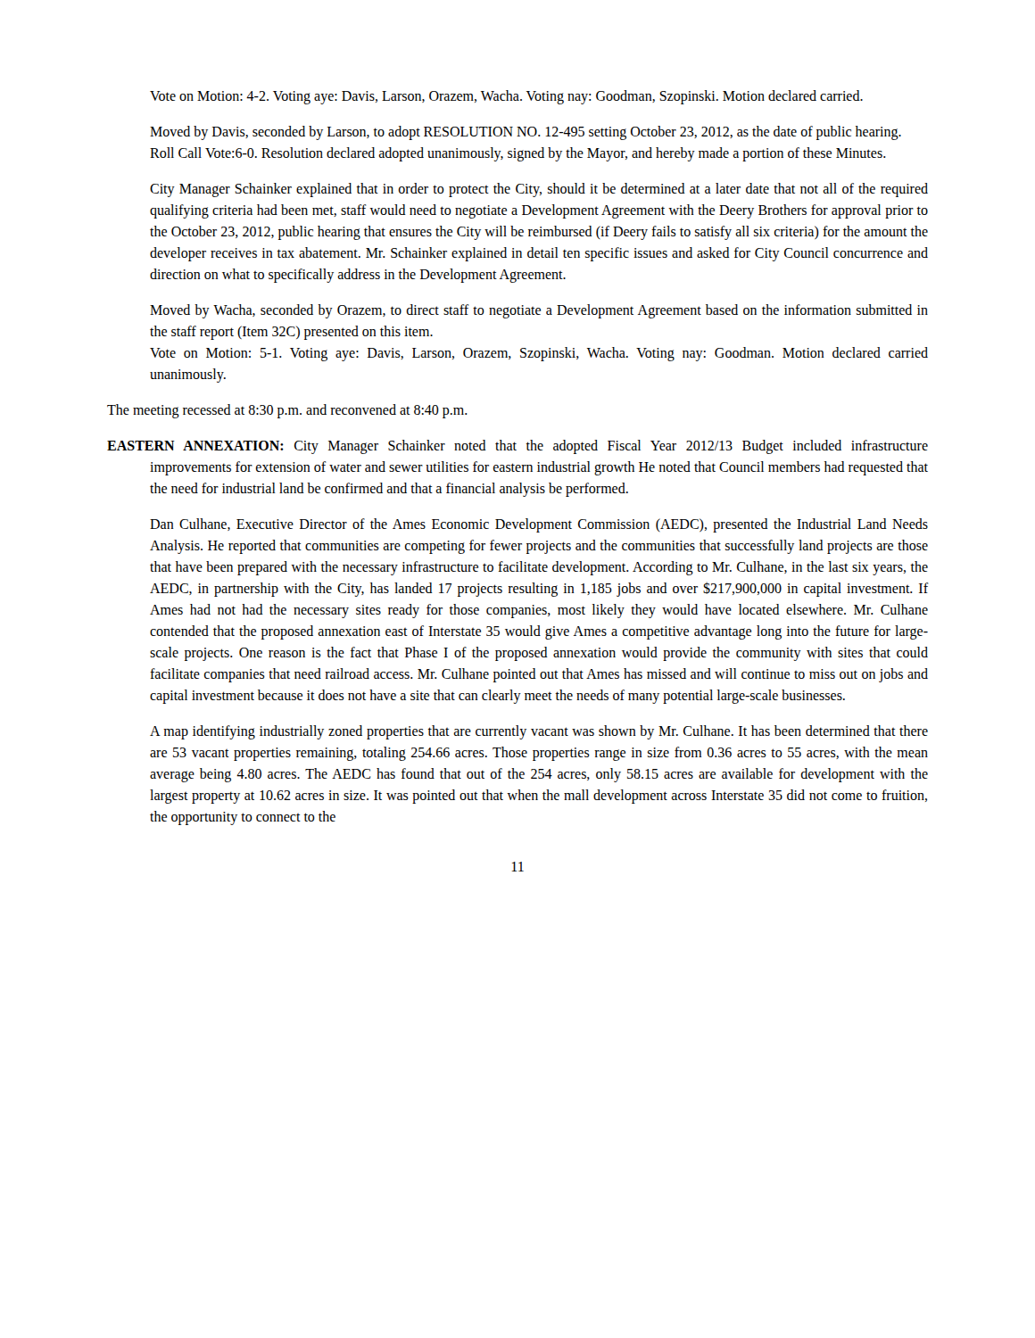Vote on Motion: 4-2. Voting aye: Davis, Larson, Orazem, Wacha. Voting nay: Goodman, Szopinski. Motion declared carried.
Moved by Davis, seconded by Larson, to adopt RESOLUTION NO. 12-495 setting October 23, 2012, as the date of public hearing.
Roll Call Vote:6-0. Resolution declared adopted unanimously, signed by the Mayor, and hereby made a portion of these Minutes.
City Manager Schainker explained that in order to protect the City, should it be determined at a later date that not all of the required qualifying criteria had been met, staff would need to negotiate a Development Agreement with the Deery Brothers for approval prior to the October 23, 2012, public hearing that ensures the City will be reimbursed (if Deery fails to satisfy all six criteria) for the amount the developer receives in tax abatement. Mr. Schainker explained in detail ten specific issues and asked for City Council concurrence and direction on what to specifically address in the Development Agreement.
Moved by Wacha, seconded by Orazem, to direct staff to negotiate a Development Agreement based on the information submitted in the staff report (Item 32C) presented on this item.
Vote on Motion: 5-1. Voting aye: Davis, Larson, Orazem, Szopinski, Wacha. Voting nay: Goodman. Motion declared carried unanimously.
The meeting recessed at 8:30 p.m. and reconvened at 8:40 p.m.
EASTERN ANNEXATION: City Manager Schainker noted that the adopted Fiscal Year 2012/13 Budget included infrastructure improvements for extension of water and sewer utilities for eastern industrial growth He noted that Council members had requested that the need for industrial land be confirmed and that a financial analysis be performed.
Dan Culhane, Executive Director of the Ames Economic Development Commission (AEDC), presented the Industrial Land Needs Analysis. He reported that communities are competing for fewer projects and the communities that successfully land projects are those that have been prepared with the necessary infrastructure to facilitate development. According to Mr. Culhane, in the last six years, the AEDC, in partnership with the City, has landed 17 projects resulting in 1,185 jobs and over $217,900,000 in capital investment. If Ames had not had the necessary sites ready for those companies, most likely they would have located elsewhere. Mr. Culhane contended that the proposed annexation east of Interstate 35 would give Ames a competitive advantage long into the future for large-scale projects. One reason is the fact that Phase I of the proposed annexation would provide the community with sites that could facilitate companies that need railroad access. Mr. Culhane pointed out that Ames has missed and will continue to miss out on jobs and capital investment because it does not have a site that can clearly meet the needs of many potential large-scale businesses.
A map identifying industrially zoned properties that are currently vacant was shown by Mr. Culhane. It has been determined that there are 53 vacant properties remaining, totaling 254.66 acres. Those properties range in size from 0.36 acres to 55 acres, with the mean average being 4.80 acres. The AEDC has found that out of the 254 acres, only 58.15 acres are available for development with the largest property at 10.62 acres in size. It was pointed out that when the mall development across Interstate 35 did not come to fruition, the opportunity to connect to the
11